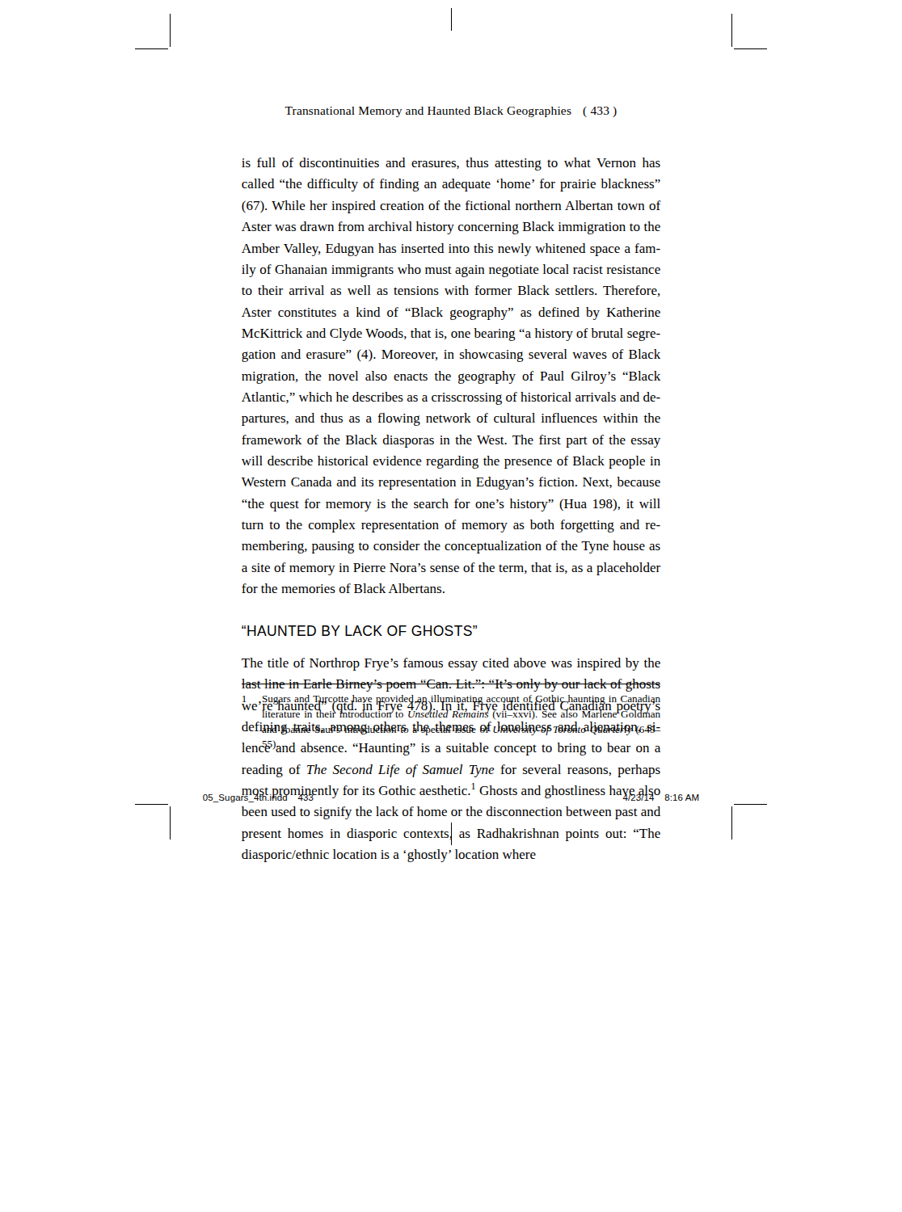Transnational Memory and Haunted Black Geographies( 433 )
is full of discontinuities and erasures, thus attesting to what Vernon has called “the difficulty of finding an adequate ‘home’ for prairie blackness” (67). While her inspired creation of the fictional northern Albertan town of Aster was drawn from archival history concerning Black immigration to the Amber Valley, Edugyan has inserted into this newly whitened space a family of Ghanaian immigrants who must again negotiate local racist resistance to their arrival as well as tensions with former Black settlers. Therefore, Aster constitutes a kind of “Black geography” as defined by Katherine McKittrick and Clyde Woods, that is, one bearing “a history of brutal segregation and erasure” (4). Moreover, in showcasing several waves of Black migration, the novel also enacts the geography of Paul Gilroy’s “Black Atlantic,” which he describes as a crisscrossing of historical arrivals and departures, and thus as a flowing network of cultural influences within the framework of the Black diasporas in the West. The first part of the essay will describe historical evidence regarding the presence of Black people in Western Canada and its representation in Edugyan’s fiction. Next, because “the quest for memory is the search for one’s history” (Hua 198), it will turn to the complex representation of memory as both forgetting and remembering, pausing to consider the conceptualization of the Tyne house as a site of memory in Pierre Nora’s sense of the term, that is, as a placeholder for the memories of Black Albertans.
“Haunted by Lack of Ghosts”
The title of Northrop Frye’s famous essay cited above was inspired by the last line in Earle Birney’s poem “Can. Lit.”: “It’s only by our lack of ghosts we’re haunted” (qtd. in Frye 478). In it, Frye identified Canadian poetry’s defining traits, among others the themes of loneliness and alienation, silence and absence. “Haunting” is a suitable concept to bring to bear on a reading of The Second Life of Samuel Tyne for several reasons, perhaps most prominently for its Gothic aesthetic.1 Ghosts and ghostliness have also been used to signify the lack of home or the disconnection between past and present homes in diasporic contexts, as Radhakrishnan points out: “The diasporic/ethnic location is a ‘ghostly’ location where
1
Sugars and Turcotte have provided an illuminating account of Gothic haunting in Canadian literature in their introduction to Unsettled Remains (vii–xxvi). See also Marlene Goldman and Joanne Saul’s introduction to a special issue of University of Toronto Quarterly (645–55).
05_Sugars_4th.indd433
4/23/148:16 AM